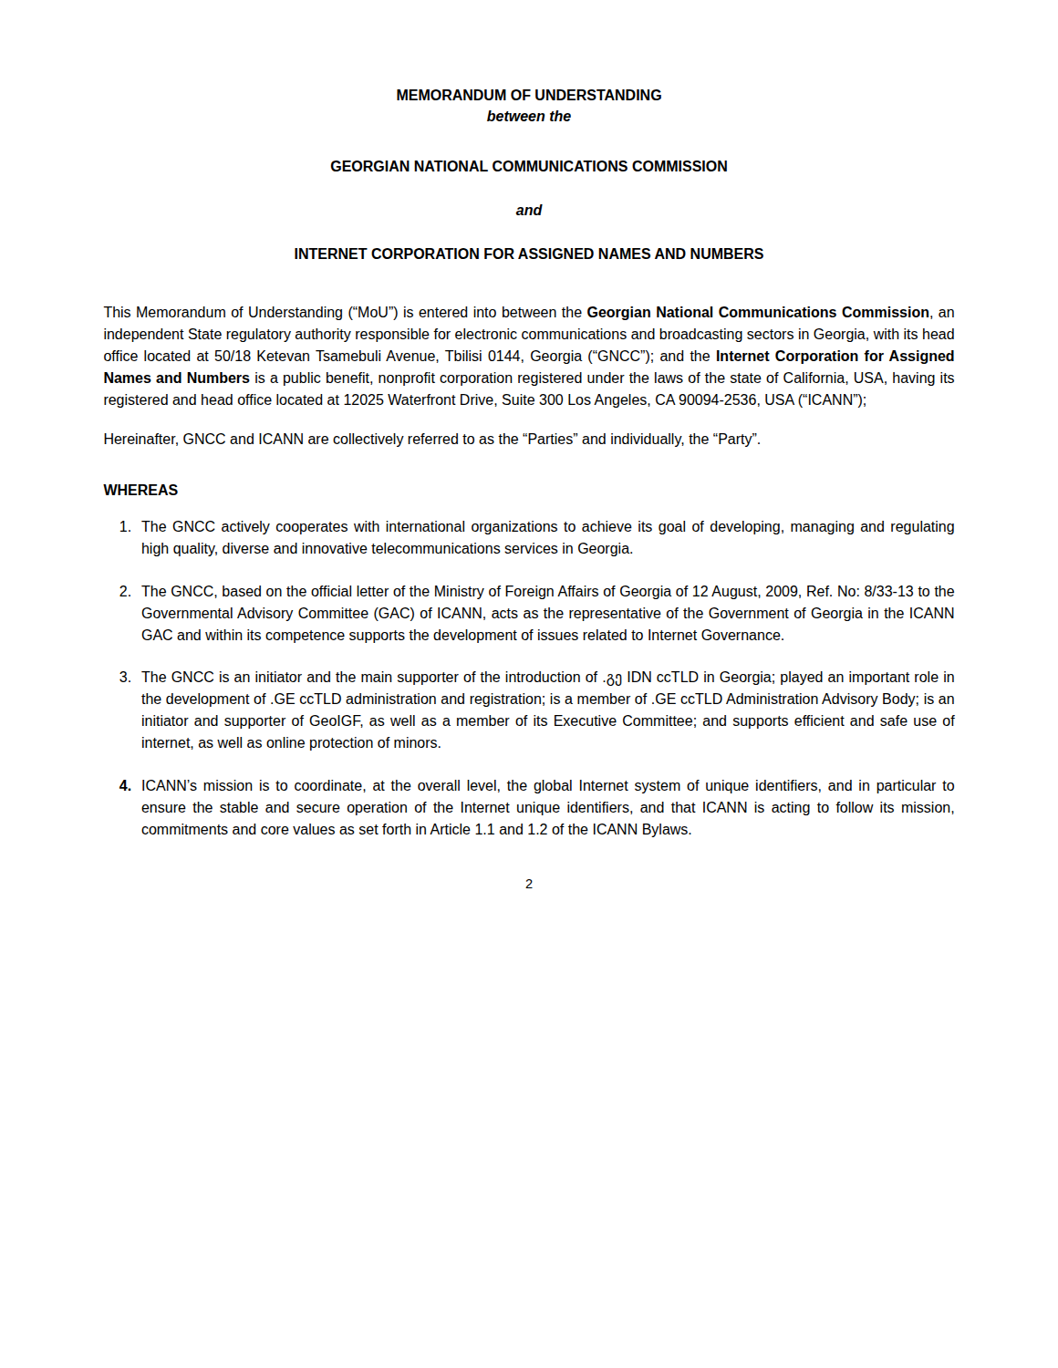MEMORANDUM OF UNDERSTANDING
between the
GEORGIAN NATIONAL COMMUNICATIONS COMMISSION
and
INTERNET CORPORATION FOR ASSIGNED NAMES AND NUMBERS
This Memorandum of Understanding (“MoU”) is entered into between the Georgian National Communications Commission, an independent State regulatory authority responsible for electronic communications and broadcasting sectors in Georgia, with its head office located at 50/18 Ketevan Tsamebuli Avenue, Tbilisi 0144, Georgia (“GNCC”); and the Internet Corporation for Assigned Names and Numbers is a public benefit, nonprofit corporation registered under the laws of the state of California, USA, having its registered and head office located at 12025 Waterfront Drive, Suite 300 Los Angeles, CA 90094-2536, USA (“ICANN”);
Hereinafter, GNCC and ICANN are collectively referred to as the “Parties” and individually, the “Party”.
WHEREAS
The GNCC actively cooperates with international organizations to achieve its goal of developing, managing and regulating high quality, diverse and innovative telecommunications services in Georgia.
The GNCC, based on the official letter of the Ministry of Foreign Affairs of Georgia of 12 August, 2009, Ref. No: 8/33-13 to the Governmental Advisory Committee (GAC) of ICANN, acts as the representative of the Government of Georgia in the ICANN GAC and within its competence supports the development of issues related to Internet Governance.
The GNCC is an initiator and the main supporter of the introduction of .გე IDN ccTLD in Georgia; played an important role in the development of .GE ccTLD administration and registration; is a member of .GE ccTLD Administration Advisory Body; is an initiator and supporter of GeoIGF, as well as a member of its Executive Committee; and supports efficient and safe use of internet, as well as online protection of minors.
ICANN’s mission is to coordinate, at the overall level, the global Internet system of unique identifiers, and in particular to ensure the stable and secure operation of the Internet unique identifiers, and that ICANN is acting to follow its mission, commitments and core values as set forth in Article 1.1 and 1.2 of the ICANN Bylaws.
2